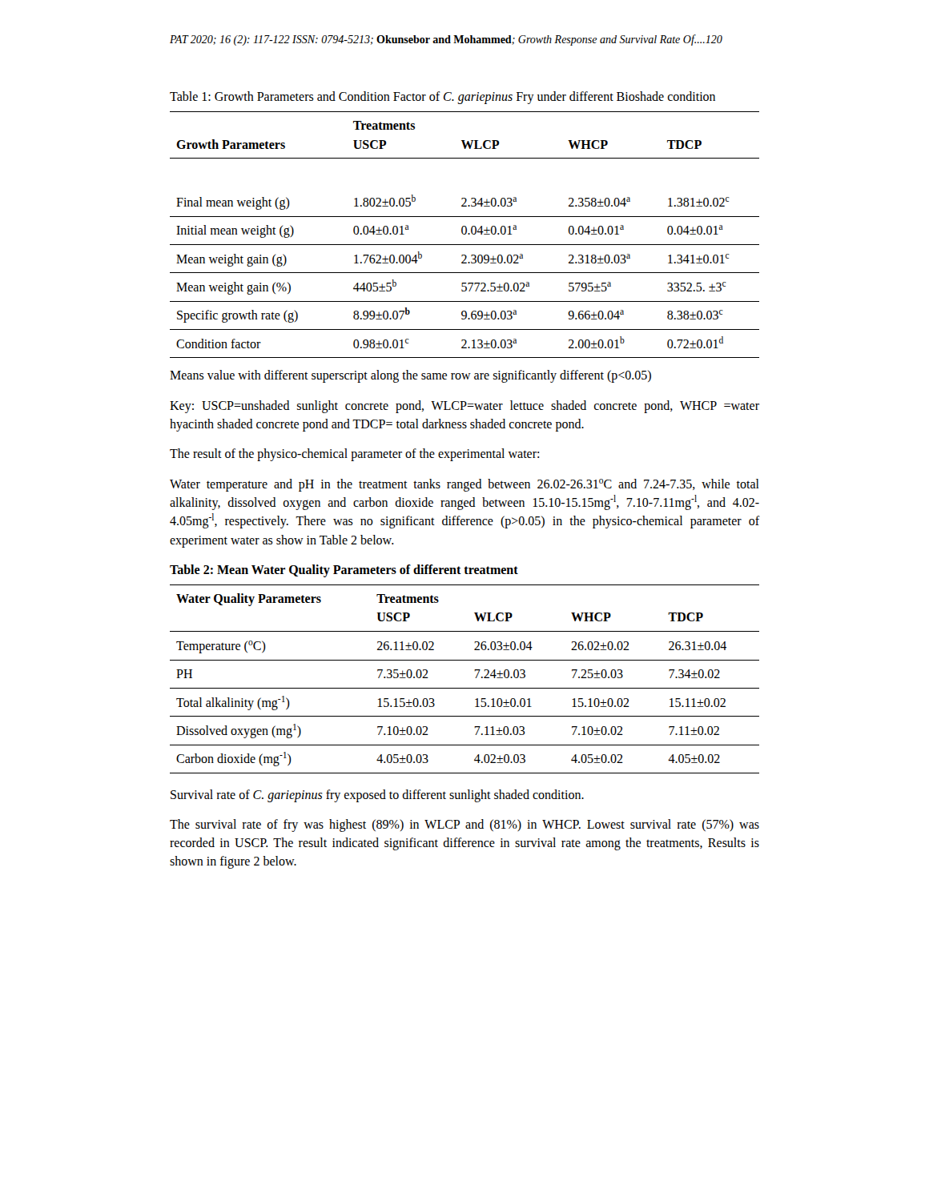PAT 2020; 16 (2): 117-122 ISSN: 0794-5213; Okunsebor and Mohammed; Growth Response and Survival Rate Of....120
Table 1: Growth Parameters and Condition Factor of C. gariepinus Fry under different Bioshade condition
| | Treatments |
| --- | --- |
| Growth Parameters | USCP | WLCP | WHCP | TDCP |
| Final mean weight (g) | 1.802±0.05 b | 2.34±0.03 a | 2.358±0.04 a | 1.381±0.02 c |
| Initial mean weight (g) | 0.04±0.01 a | 0.04±0.01 a | 0.04±0.01 a | 0.04±0.01 a |
| Mean weight gain (g) | 1.762±0.004 b | 2.309±0.02 a | 2.318±0.03 a | 1.341±0.01 c |
| Mean weight gain (%) | 4405±5 b | 5772.5±0.02 a | 5795±5 a | 3352.5. ±3 c |
| Specific growth rate (g) | 8.99±0.07 b | 9.69±0.03 a | 9.66±0.04 a | 8.38±0.03 c |
| Condition factor | 0.98±0.01 c | 2.13±0.03 a | 2.00±0.01 b | 0.72±0.01 d |
Means value with different superscript along the same row are significantly different (p<0.05)
Key: USCP=unshaded sunlight concrete pond, WLCP=water lettuce shaded concrete pond, WHCP =water hyacinth shaded concrete pond and TDCP= total darkness shaded concrete pond.
The result of the physico-chemical parameter of the experimental water:
Water temperature and pH in the treatment tanks ranged between 26.02-26.31oC and 7.24-7.35, while total alkalinity, dissolved oxygen and carbon dioxide ranged between 15.10-15.15mg-l, 7.10-7.11mg-l, and 4.02-4.05mg-l, respectively. There was no significant difference (p>0.05) in the physico-chemical parameter of experiment water as show in Table 2 below.
Table 2: Mean Water Quality Parameters of different treatment
| Water Quality Parameters | Treatments |
| --- | --- |
| | USCP | WLCP | WHCP | TDCP |
| Temperature ( o C) | 26.11±0.02 | 26.03±0.04 | 26.02±0.02 | 26.31±0.04 |
| PH | 7.35±0.02 | 7.24±0.03 | 7.25±0.03 | 7.34±0.02 |
| Total alkalinity (mg -1 ) | 15.15±0.03 | 15.10±0.01 | 15.10±0.02 | 15.11±0.02 |
| Dissolved oxygen (mg 1 ) | 7.10±0.02 | 7.11±0.03 | 7.10±0.02 | 7.11±0.02 |
| Carbon dioxide (mg -1 ) | 4.05±0.03 | 4.02±0.03 | 4.05±0.02 | 4.05±0.02 |
Survival rate of C. gariepinus fry exposed to different sunlight shaded condition.
The survival rate of fry was highest (89%) in WLCP and (81%) in WHCP. Lowest survival rate (57%) was recorded in USCP. The result indicated significant difference in survival rate among the treatments, Results is shown in figure 2 below.